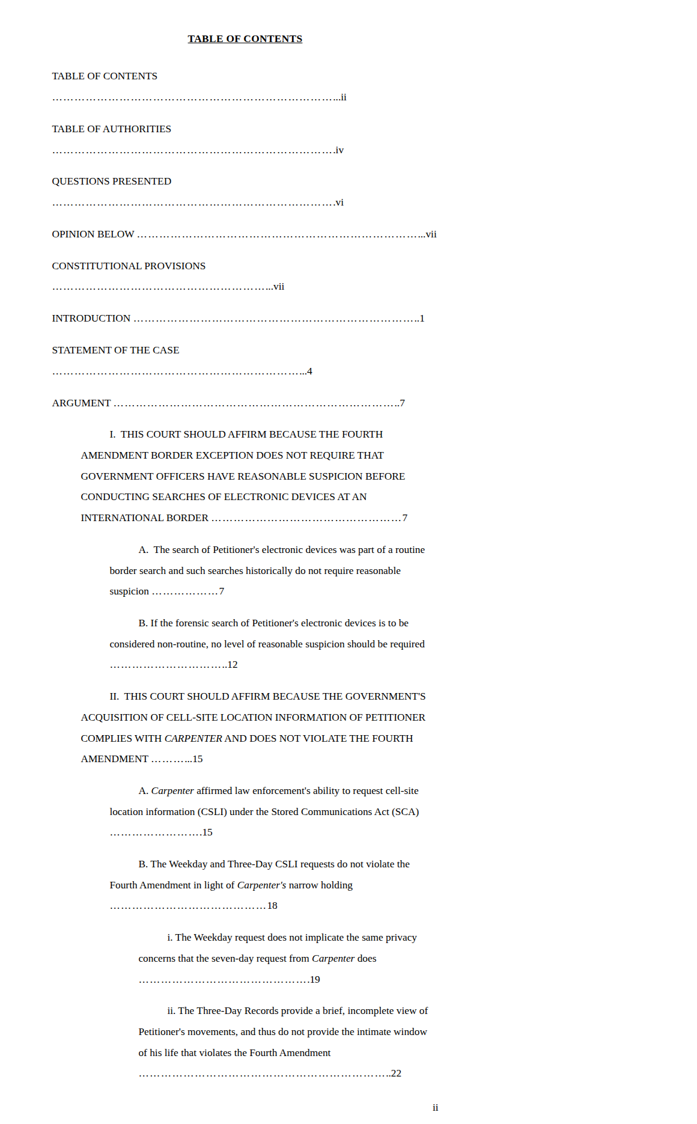TABLE OF CONTENTS
TABLE OF CONTENTS …………………………………………………………………...ii
TABLE OF AUTHORITIES ………………………………………………………………….iv
QUESTIONS PRESENTED ………………………………………………………………….vi
OPINION BELOW …………………………………………………………………...vii
CONSTITUTIONAL PROVISIONS …………………………………………………...vii
INTRODUCTION …………………………………………………………………..1
STATEMENT OF THE CASE …………………………………………………………...4
ARGUMENT …………………………………………………………………..7
I. THIS COURT SHOULD AFFIRM BECAUSE THE FOURTH AMENDMENT BORDER EXCEPTION DOES NOT REQUIRE THAT GOVERNMENT OFFICERS HAVE REASONABLE SUSPICION BEFORE CONDUCTING SEARCHES OF ELECTRONIC DEVICES AT AN INTERNATIONAL BORDER ……………………………………………7
A. The search of Petitioner's electronic devices was part of a routine border search and such searches historically do not require reasonable suspicion ………………7
B. If the forensic search of Petitioner's electronic devices is to be considered non-routine, no level of reasonable suspicion should be required …………………………..12
II. THIS COURT SHOULD AFFIRM BECAUSE THE GOVERNMENT'S ACQUISITION OF CELL-SITE LOCATION INFORMATION OF PETITIONER COMPLIES WITH CARPENTER AND DOES NOT VIOLATE THE FOURTH AMENDMENT ………...15
A. Carpenter affirmed law enforcement's ability to request cell-site location information (CSLI) under the Stored Communications Act (SCA) …………………….15
B. The Weekday and Three-Day CSLI requests do not violate the Fourth Amendment in light of Carpenter's narrow holding ……………………………………18
i. The Weekday request does not implicate the same privacy concerns that the seven-day request from Carpenter does ……………………………………….19
ii. The Three-Day Records provide a brief, incomplete view of Petitioner's movements, and thus do not provide the intimate window of his life that violates the Fourth Amendment …………………………………………………………..22
ii